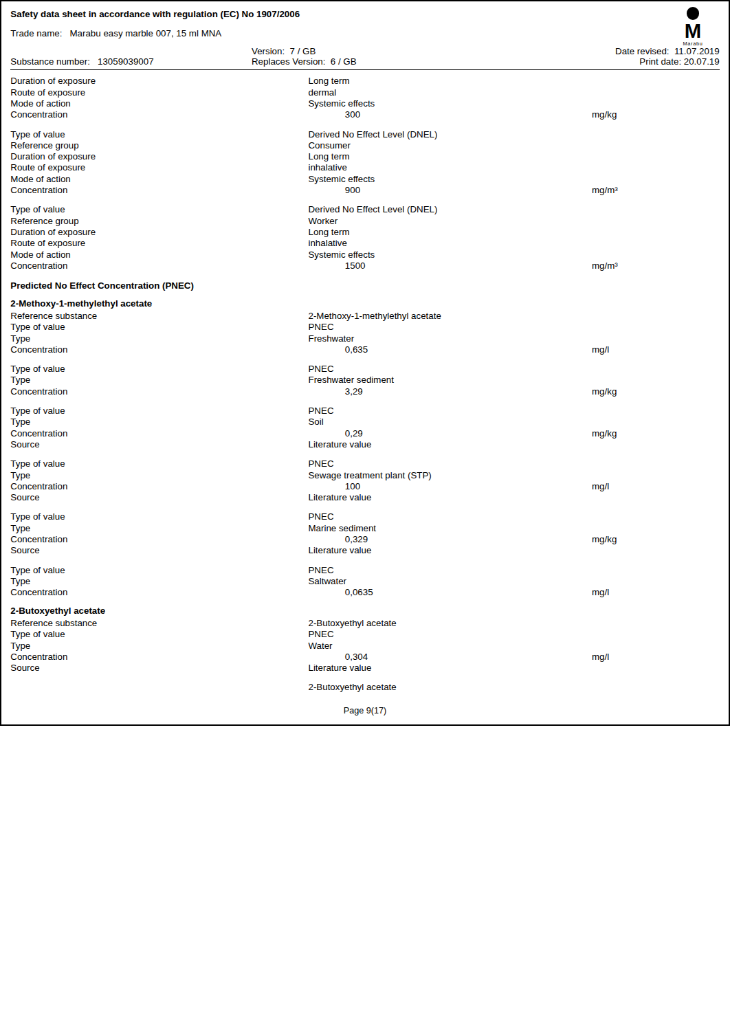M
Marabu
Safety data sheet in accordance with regulation (EC) No 1907/2006
Trade name: Marabu easy marble 007, 15 ml MNA
| | Version: 7 / GB | Date revised: 11.07.2019 |
| Substance number: 13059039007 | Replaces Version: 6 / GB | Print date: 20.07.19 |
| Duration of exposure | Long term | |
| Route of exposure | dermal | |
| Mode of action | Systemic effects | |
| Concentration | 300 | mg/kg |
| Type of value | Derived No Effect Level (DNEL) | |
| Reference group | Consumer | |
| Duration of exposure | Long term | |
| Route of exposure | inhalative | |
| Mode of action | Systemic effects | |
| Concentration | 900 | mg/m³ |
| Type of value | Derived No Effect Level (DNEL) | |
| Reference group | Worker | |
| Duration of exposure | Long term | |
| Route of exposure | inhalative | |
| Mode of action | Systemic effects | |
| Concentration | 1500 | mg/m³ |
Predicted No Effect Concentration (PNEC)
2-Methoxy-1-methylethyl acetate
| Reference substance | 2-Methoxy-1-methylethyl acetate | |
| Type of value | PNEC | |
| Type | Freshwater | |
| Concentration | 0,635 | mg/l |
| Type of value | PNEC | |
| Type | Freshwater sediment | |
| Concentration | 3,29 | mg/kg |
| Type of value | PNEC | |
| Type | Soil | |
| Concentration | 0,29 | mg/kg |
| Source | Literature value | |
| Type of value | PNEC | |
| Type | Sewage treatment plant (STP) | |
| Concentration | 100 | mg/l |
| Source | Literature value | |
| Type of value | PNEC | |
| Type | Marine sediment | |
| Concentration | 0,329 | mg/kg |
| Source | Literature value | |
| Type of value | PNEC | |
| Type | Saltwater | |
| Concentration | 0,0635 | mg/l |
2-Butoxyethyl acetate
| Reference substance | 2-Butoxyethyl acetate | |
| Type of value | PNEC | |
| Type | Water | |
| Concentration | 0,304 | mg/l |
| Source | Literature value | |
| | 2-Butoxyethyl acetate | |
Page 9(17)